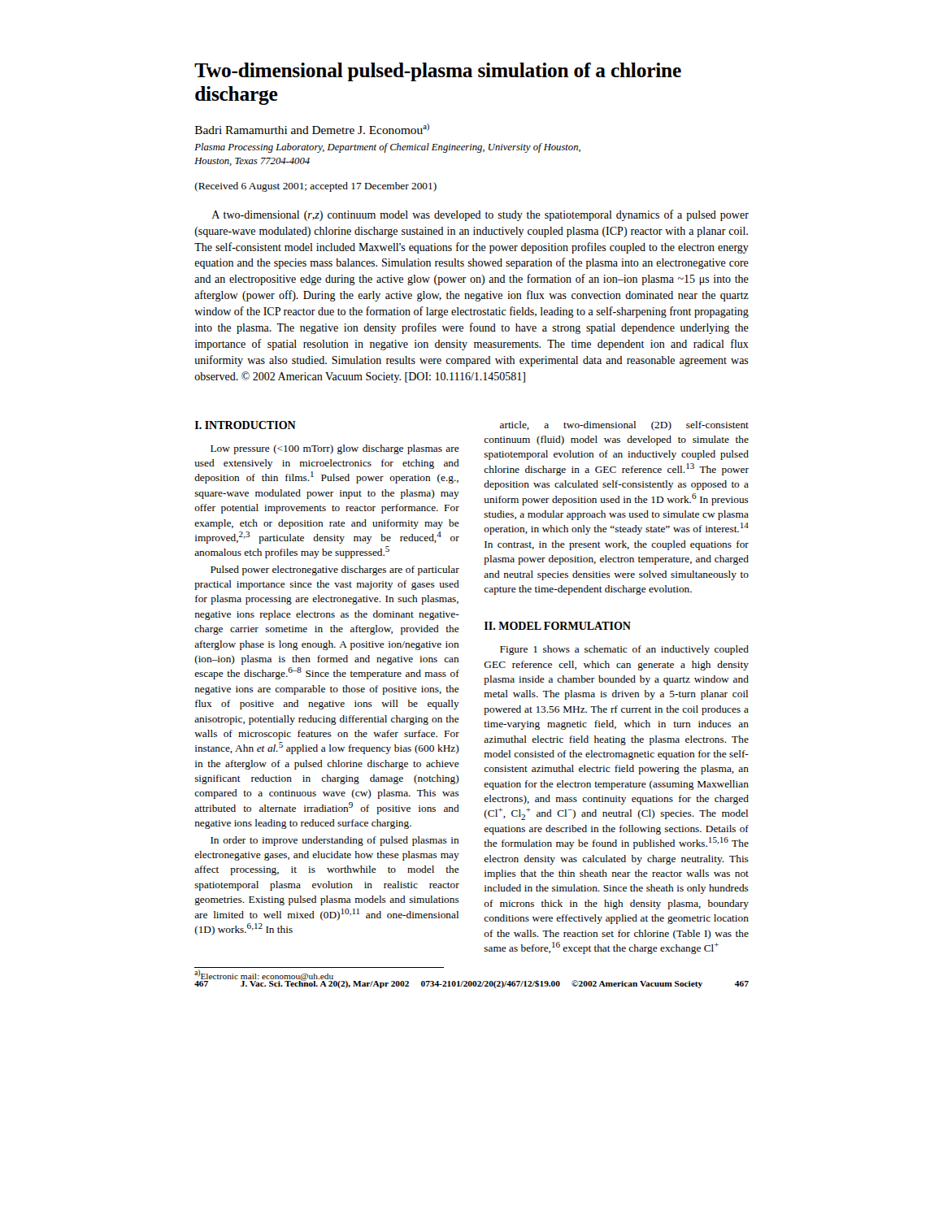Two-dimensional pulsed-plasma simulation of a chlorine discharge
Badri Ramamurthi and Demetre J. Economoua)
Plasma Processing Laboratory, Department of Chemical Engineering, University of Houston,
Houston, Texas 77204-4004
(Received 6 August 2001; accepted 17 December 2001)
A two-dimensional (r,z) continuum model was developed to study the spatiotemporal dynamics of a pulsed power (square-wave modulated) chlorine discharge sustained in an inductively coupled plasma (ICP) reactor with a planar coil. The self-consistent model included Maxwell's equations for the power deposition profiles coupled to the electron energy equation and the species mass balances. Simulation results showed separation of the plasma into an electronegative core and an electropositive edge during the active glow (power on) and the formation of an ion–ion plasma ~15 μs into the afterglow (power off). During the early active glow, the negative ion flux was convection dominated near the quartz window of the ICP reactor due to the formation of large electrostatic fields, leading to a self-sharpening front propagating into the plasma. The negative ion density profiles were found to have a strong spatial dependence underlying the importance of spatial resolution in negative ion density measurements. The time dependent ion and radical flux uniformity was also studied. Simulation results were compared with experimental data and reasonable agreement was observed. © 2002 American Vacuum Society. [DOI: 10.1116/1.1450581]
I. INTRODUCTION
Low pressure (<100 mTorr) glow discharge plasmas are used extensively in microelectronics for etching and deposition of thin films.1 Pulsed power operation (e.g., square-wave modulated power input to the plasma) may offer potential improvements to reactor performance. For example, etch or deposition rate and uniformity may be improved,2,3 particulate density may be reduced,4 or anomalous etch profiles may be suppressed.5
Pulsed power electronegative discharges are of particular practical importance since the vast majority of gases used for plasma processing are electronegative. In such plasmas, negative ions replace electrons as the dominant negative-charge carrier sometime in the afterglow, provided the afterglow phase is long enough. A positive ion/negative ion (ion–ion) plasma is then formed and negative ions can escape the discharge.6–8 Since the temperature and mass of negative ions are comparable to those of positive ions, the flux of positive and negative ions will be equally anisotropic, potentially reducing differential charging on the walls of microscopic features on the wafer surface. For instance, Ahn et al.5 applied a low frequency bias (600 kHz) in the afterglow of a pulsed chlorine discharge to achieve significant reduction in charging damage (notching) compared to a continuous wave (cw) plasma. This was attributed to alternate irradiation9 of positive ions and negative ions leading to reduced surface charging.
In order to improve understanding of pulsed plasmas in electronegative gases, and elucidate how these plasmas may affect processing, it is worthwhile to model the spatiotemporal plasma evolution in realistic reactor geometries. Existing pulsed plasma models and simulations are limited to well mixed (0D)10,11 and one-dimensional (1D) works.6,12 In this
article, a two-dimensional (2D) self-consistent continuum (fluid) model was developed to simulate the spatiotemporal evolution of an inductively coupled pulsed chlorine discharge in a GEC reference cell.13 The power deposition was calculated self-consistently as opposed to a uniform power deposition used in the 1D work.6 In previous studies, a modular approach was used to simulate cw plasma operation, in which only the “steady state” was of interest.14 In contrast, in the present work, the coupled equations for plasma power deposition, electron temperature, and charged and neutral species densities were solved simultaneously to capture the time-dependent discharge evolution.
II. MODEL FORMULATION
Figure 1 shows a schematic of an inductively coupled GEC reference cell, which can generate a high density plasma inside a chamber bounded by a quartz window and metal walls. The plasma is driven by a 5-turn planar coil powered at 13.56 MHz. The rf current in the coil produces a time-varying magnetic field, which in turn induces an azimuthal electric field heating the plasma electrons. The model consisted of the electromagnetic equation for the self-consistent azimuthal electric field powering the plasma, an equation for the electron temperature (assuming Maxwellian electrons), and mass continuity equations for the charged (Cl+, Cl2+ and Cl−) and neutral (Cl) species. The model equations are described in the following sections. Details of the formulation may be found in published works.15,16 The electron density was calculated by charge neutrality. This implies that the thin sheath near the reactor walls was not included in the simulation. Since the sheath is only hundreds of microns thick in the high density plasma, boundary conditions were effectively applied at the geometric location of the walls. The reaction set for chlorine (Table I) was the same as before,16 except that the charge exchange Cl+
a)Electronic mail: economou@uh.edu
467 J. Vac. Sci. Technol. A 20(2), Mar/Apr 2002 0734-2101/2002/20(2)/467/12/$19.00 ©2002 American Vacuum Society 467